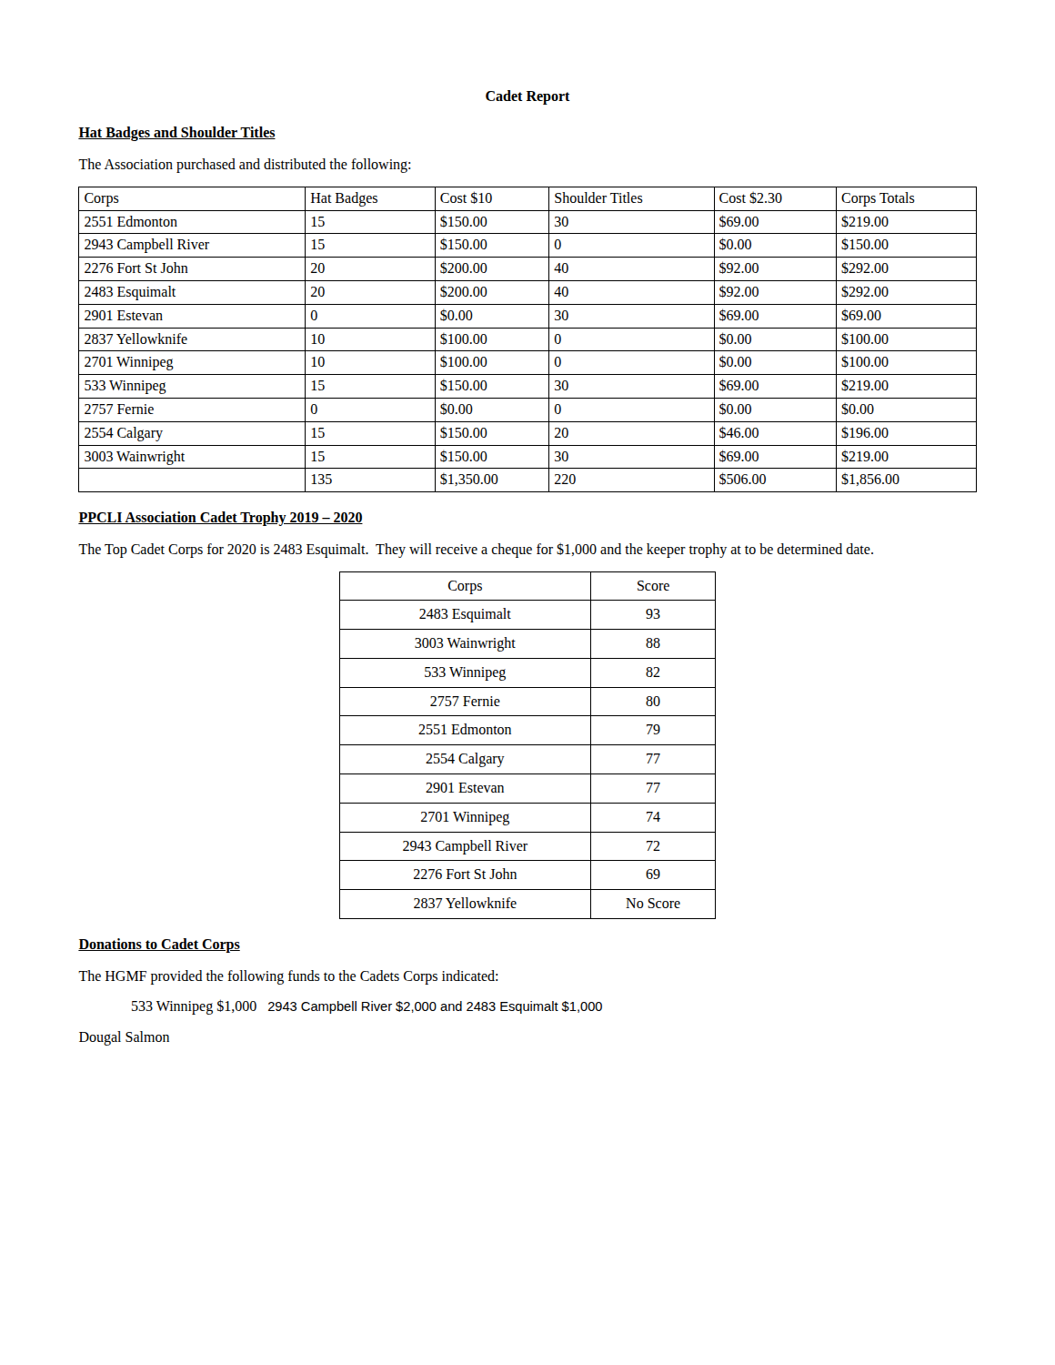Cadet Report
Hat Badges and Shoulder Titles
The Association purchased and distributed the following:
| Corps | Hat Badges | Cost $10 | Shoulder Titles | Cost $2.30 | Corps Totals |
| --- | --- | --- | --- | --- | --- |
| 2551 Edmonton | 15 | $150.00 | 30 | $69.00 | $219.00 |
| 2943 Campbell River | 15 | $150.00 | 0 | $0.00 | $150.00 |
| 2276 Fort St John | 20 | $200.00 | 40 | $92.00 | $292.00 |
| 2483 Esquimalt | 20 | $200.00 | 40 | $92.00 | $292.00 |
| 2901 Estevan | 0 | $0.00 | 30 | $69.00 | $69.00 |
| 2837 Yellowknife | 10 | $100.00 | 0 | $0.00 | $100.00 |
| 2701 Winnipeg | 10 | $100.00 | 0 | $0.00 | $100.00 |
| 533 Winnipeg | 15 | $150.00 | 30 | $69.00 | $219.00 |
| 2757 Fernie | 0 | $0.00 | 0 | $0.00 | $0.00 |
| 2554 Calgary | 15 | $150.00 | 20 | $46.00 | $196.00 |
| 3003 Wainwright | 15 | $150.00 | 30 | $69.00 | $219.00 |
| | 135 | $1,350.00 | 220 | $506.00 | $1,856.00 |
PPCLI Association Cadet Trophy 2019 – 2020
The Top Cadet Corps for 2020 is 2483 Esquimalt. They will receive a cheque for $1,000 and the keeper trophy at to be determined date.
| Corps | Score |
| --- | --- |
| 2483 Esquimalt | 93 |
| 3003 Wainwright | 88 |
| 533 Winnipeg | 82 |
| 2757 Fernie | 80 |
| 2551 Edmonton | 79 |
| 2554 Calgary | 77 |
| 2901 Estevan | 77 |
| 2701 Winnipeg | 74 |
| 2943 Campbell River | 72 |
| 2276 Fort St John | 69 |
| 2837 Yellowknife | No Score |
Donations to Cadet Corps
The HGMF provided the following funds to the Cadets Corps indicated:
533 Winnipeg $1,000 2943 Campbell River $2,000 and 2483 Esquimalt $1,000
Dougal Salmon